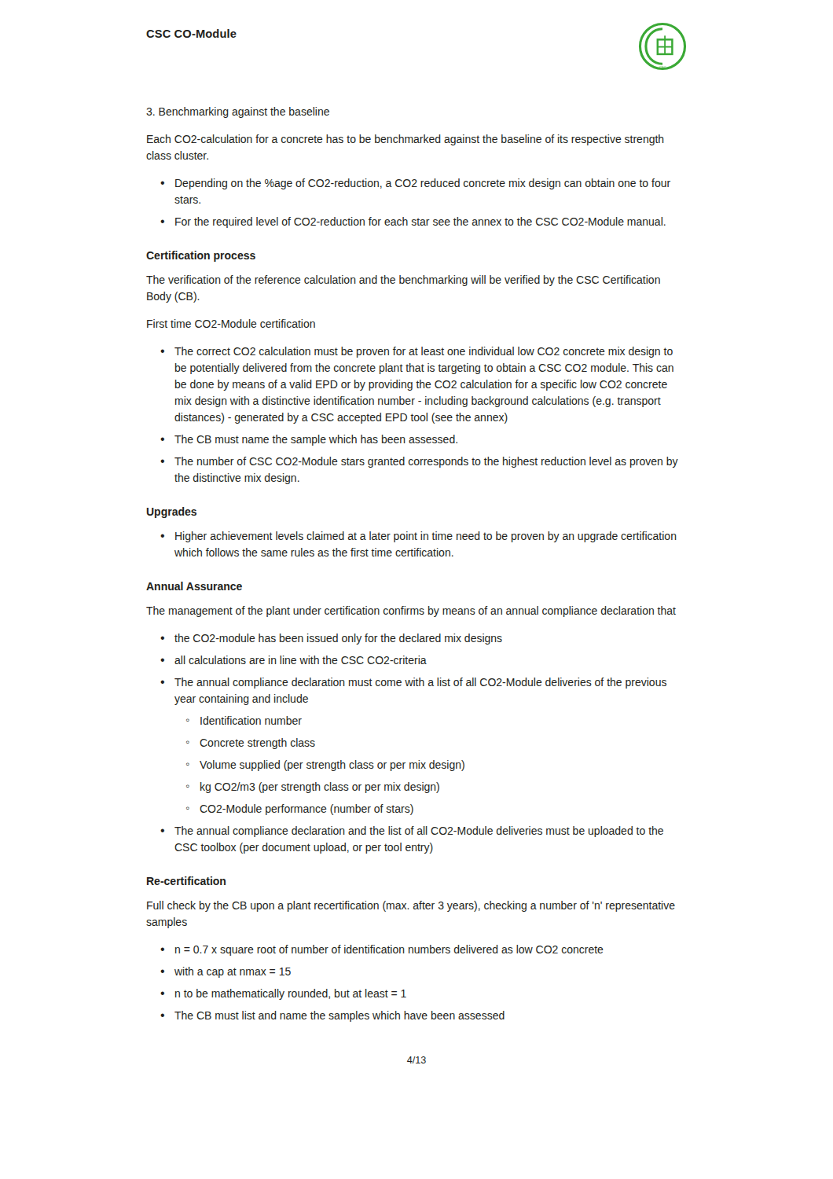CSC CO-Module
CSC
3. Benchmarking against the baseline
Each CO2-calculation for a concrete has to be benchmarked against the baseline of its respective strength class cluster.
Depending on the %age of CO2-reduction, a CO2 reduced concrete mix design can obtain one to four stars.
For the required level of CO2-reduction for each star see the annex to the CSC CO2-Module manual.
Certification process
The verification of the reference calculation and the benchmarking will be verified by the CSC Certification Body (CB).
First time CO2-Module certification
The correct CO2 calculation must be proven for at least one individual low CO2 concrete mix design to be potentially delivered from the concrete plant that is targeting to obtain a CSC CO2 module. This can be done by means of a valid EPD or by providing the CO2 calculation for a specific low CO2 concrete mix design with a distinctive identification number - including background calculations (e.g. transport distances) - generated by a CSC accepted EPD tool (see the annex)
The CB must name the sample which has been assessed.
The number of CSC CO2-Module stars granted corresponds to the highest reduction level as proven by the distinctive mix design.
Upgrades
Higher achievement levels claimed at a later point in time need to be proven by an upgrade certification which follows the same rules as the first time certification.
Annual Assurance
The management of the plant under certification confirms by means of an annual compliance declaration that
the CO2-module has been issued only for the declared mix designs
all calculations are in line with the CSC CO2-criteria
The annual compliance declaration must come with a list of all CO2-Module deliveries of the previous year containing and include
Identification number
Concrete strength class
Volume supplied (per strength class or per mix design)
kg CO2/m3 (per strength class or per mix design)
CO2-Module performance (number of stars)
The annual compliance declaration and the list of all CO2-Module deliveries must be uploaded to the CSC toolbox (per document upload, or per tool entry)
Re-certification
Full check by the CB upon a plant recertification (max. after 3 years), checking a number of 'n' representative samples
n = 0.7 x square root of number of identification numbers delivered as low CO2 concrete
with a cap at nmax = 15
n to be mathematically rounded, but at least = 1
The CB must list and name the samples which have been assessed
4/13